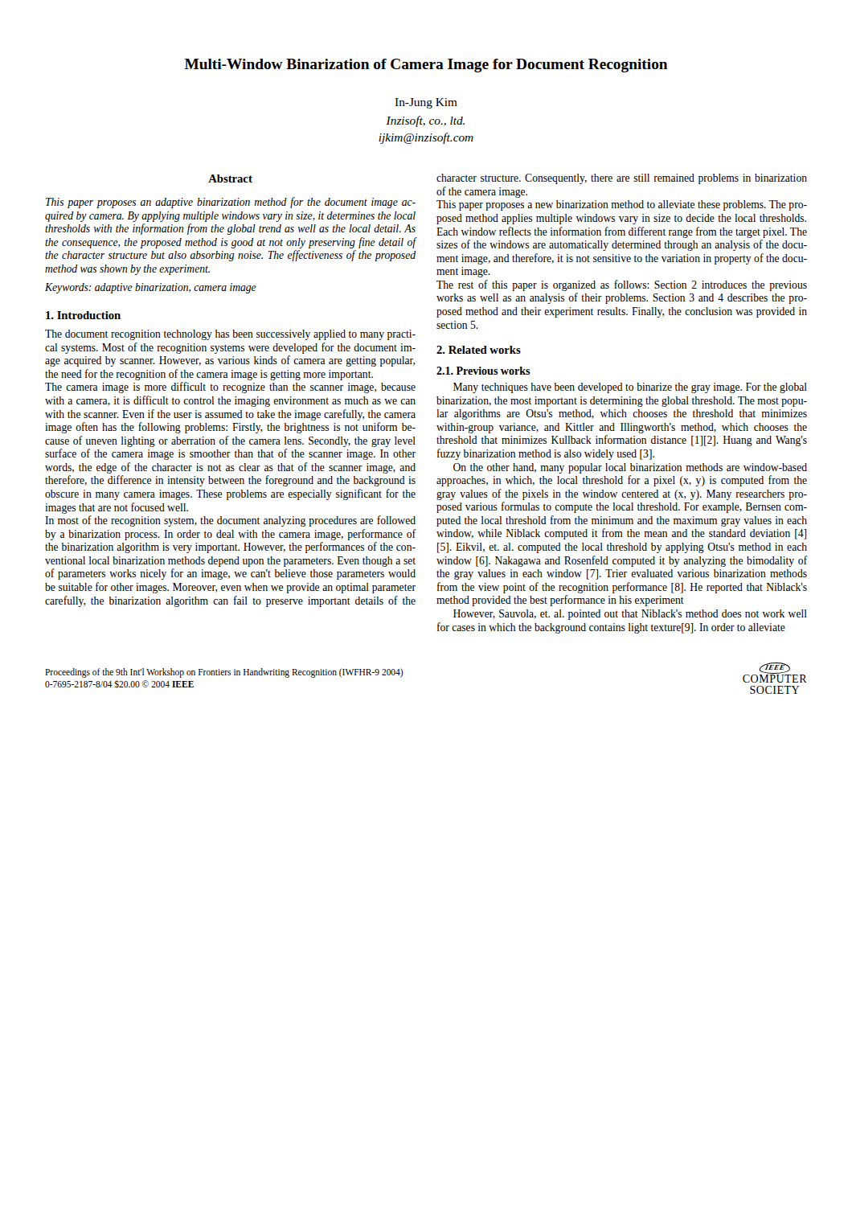Multi-Window Binarization of Camera Image for Document Recognition
In-Jung Kim
Inzisoft, co., ltd.
ijkim@inzisoft.com
Abstract
This paper proposes an adaptive binarization method for the document image acquired by camera. By applying multiple windows vary in size, it determines the local thresholds with the information from the global trend as well as the local detail. As the consequence, the proposed method is good at not only preserving fine detail of the character structure but also absorbing noise. The effectiveness of the proposed method was shown by the experiment.
Keywords: adaptive binarization, camera image
1. Introduction
The document recognition technology has been successively applied to many practical systems. Most of the recognition systems were developed for the document image acquired by scanner. However, as various kinds of camera are getting popular, the need for the recognition of the camera image is getting more important.
The camera image is more difficult to recognize than the scanner image, because with a camera, it is difficult to control the imaging environment as much as we can with the scanner. Even if the user is assumed to take the image carefully, the camera image often has the following problems: Firstly, the brightness is not uniform because of uneven lighting or aberration of the camera lens. Secondly, the gray level surface of the camera image is smoother than that of the scanner image. In other words, the edge of the character is not as clear as that of the scanner image, and therefore, the difference in intensity between the foreground and the background is obscure in many camera images. These problems are especially significant for the images that are not focused well.
In most of the recognition system, the document analyzing procedures are followed by a binarization process. In order to deal with the camera image, performance of the binarization algorithm is very important. However, the performances of the conventional local binarization methods depend upon the parameters. Even though a set of parameters works nicely for an image, we can't believe those parameters would be suitable for other images. Moreover, even when we provide an optimal parameter carefully, the binarization algorithm can fail to preserve important details of the character structure. Consequently, there are still remained problems in binarization of the camera image.
This paper proposes a new binarization method to alleviate these problems. The proposed method applies multiple windows vary in size to decide the local thresholds. Each window reflects the information from different range from the target pixel. The sizes of the windows are automatically determined through an analysis of the document image, and therefore, it is not sensitive to the variation in property of the document image.
The rest of this paper is organized as follows: Section 2 introduces the previous works as well as an analysis of their problems. Section 3 and 4 describes the proposed method and their experiment results. Finally, the conclusion was provided in section 5.
2. Related works
2.1. Previous works
Many techniques have been developed to binarize the gray image. For the global binarization, the most important is determining the global threshold. The most popular algorithms are Otsu's method, which chooses the threshold that minimizes within-group variance, and Kittler and Illingworth's method, which chooses the threshold that minimizes Kullback information distance [1][2]. Huang and Wang's fuzzy binarization method is also widely used [3].
On the other hand, many popular local binarization methods are window-based approaches, in which, the local threshold for a pixel (x, y) is computed from the gray values of the pixels in the window centered at (x, y). Many researchers proposed various formulas to compute the local threshold. For example, Bernsen computed the local threshold from the minimum and the maximum gray values in each window, while Niblack computed it from the mean and the standard deviation [4][5]. Eikvil, et. al. computed the local threshold by applying Otsu's method in each window [6]. Nakagawa and Rosenfeld computed it by analyzing the bimodality of the gray values in each window [7]. Trier evaluated various binarization methods from the view point of the recognition performance [8]. He reported that Niblack's method provided the best performance in his experiment
However, Sauvola, et. al. pointed out that Niblack's method does not work well for cases in which the background contains light texture[9]. In order to alleviate
Proceedings of the 9th Int'l Workshop on Frontiers in Handwriting Recognition (IWFHR-9 2004)
0-7695-2187-8/04 $20.00 © 2004 IEEE
IEEE
COMPUTER
SOCIETY